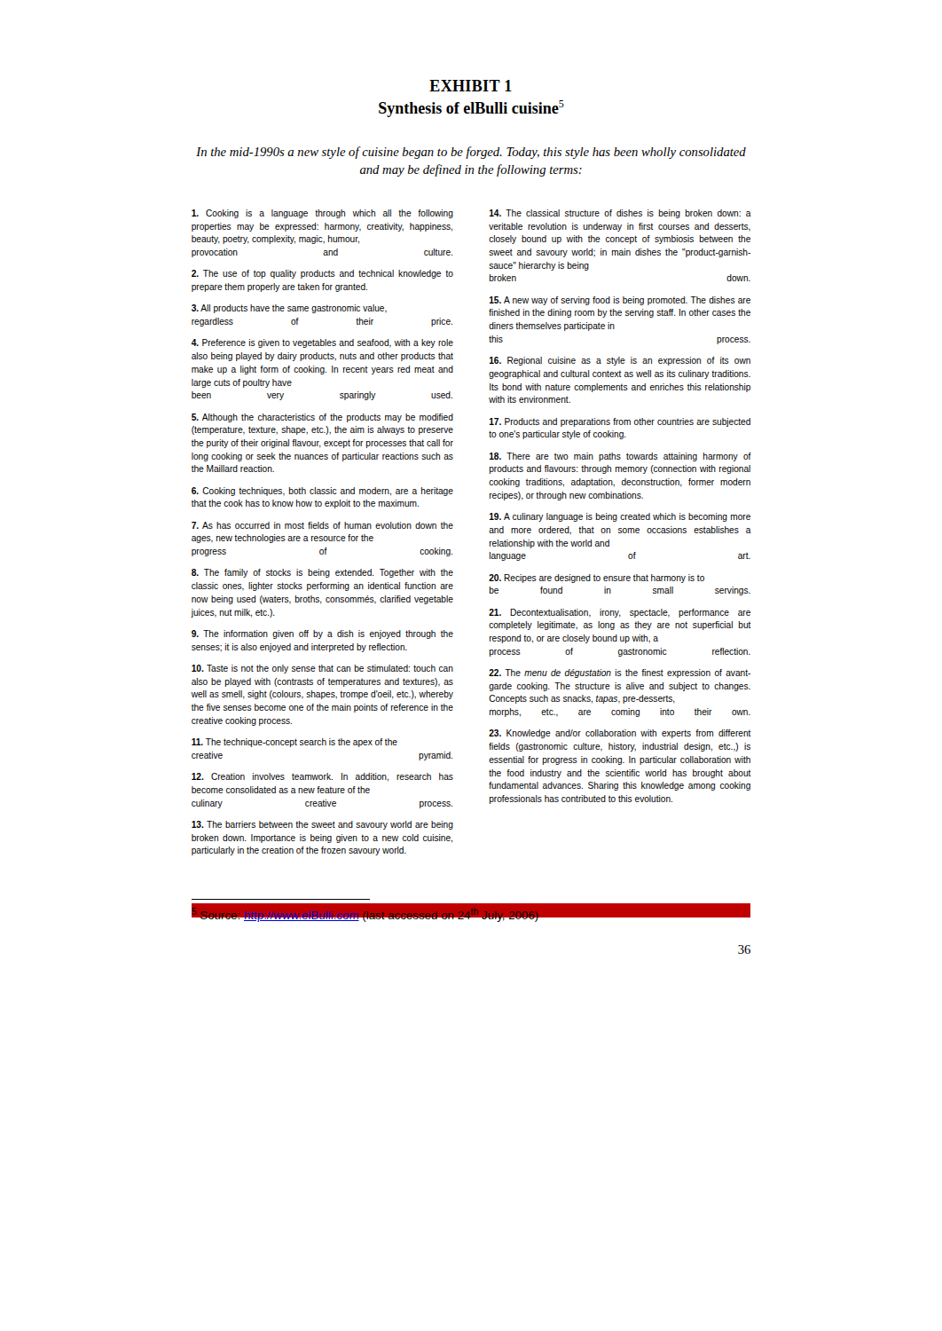EXHIBIT 1
Synthesis of elBulli cuisine5
In the mid-1990s a new style of cuisine began to be forged. Today, this style has been wholly consolidated and may be defined in the following terms:
1. Cooking is a language through which all the following properties may be expressed: harmony, creativity, happiness, beauty, poetry, complexity, magic, humour, provocation and culture.
2. The use of top quality products and technical knowledge to prepare them properly are taken for granted.
3. All products have the same gastronomic value, regardless of their price.
4. Preference is given to vegetables and seafood, with a key role also being played by dairy products, nuts and other products that make up a light form of cooking. In recent years red meat and large cuts of poultry have been very sparingly used.
5. Although the characteristics of the products may be modified (temperature, texture, shape, etc.), the aim is always to preserve the purity of their original flavour, except for processes that call for long cooking or seek the nuances of particular reactions such as the Maillard reaction.
6. Cooking techniques, both classic and modern, are a heritage that the cook has to know how to exploit to the maximum.
7. As has occurred in most fields of human evolution down the ages, new technologies are a resource for the progress of cooking.
8. The family of stocks is being extended. Together with the classic ones, lighter stocks performing an identical function are now being used (waters, broths, consommés, clarified vegetable juices, nut milk, etc.).
9. The information given off by a dish is enjoyed through the senses; it is also enjoyed and interpreted by reflection.
10. Taste is not the only sense that can be stimulated: touch can also be played with (contrasts of temperatures and textures), as well as smell, sight (colours, shapes, trompe d'oeil, etc.), whereby the five senses become one of the main points of reference in the creative cooking process.
11. The technique-concept search is the apex of the creative pyramid.
12. Creation involves teamwork. In addition, research has become consolidated as a new feature of the culinary creative process.
13. The barriers between the sweet and savoury world are being broken down. Importance is being given to a new cold cuisine, particularly in the creation of the frozen savoury world.
14. The classical structure of dishes is being broken down: a veritable revolution is underway in first courses and desserts, closely bound up with the concept of symbiosis between the sweet and savoury world; in main dishes the "product-garnish-sauce" hierarchy is being broken down.
15. A new way of serving food is being promoted. The dishes are finished in the dining room by the serving staff. In other cases the diners themselves participate in this process.
16. Regional cuisine as a style is an expression of its own geographical and cultural context as well as its culinary traditions. Its bond with nature complements and enriches this relationship with its environment.
17. Products and preparations from other countries are subjected to one's particular style of cooking.
18. There are two main paths towards attaining harmony of products and flavours: through memory (connection with regional cooking traditions, adaptation, deconstruction, former modern recipes), or through new combinations.
19. A culinary language is being created which is becoming more and more ordered, that on some occasions establishes a relationship with the world and language of art.
20. Recipes are designed to ensure that harmony is to be found in small servings.
21. Decontextualisation, irony, spectacle, performance are completely legitimate, as long as they are not superficial but respond to, or are closely bound up with, a process of gastronomic reflection.
22. The menu de dégustation is the finest expression of avant-garde cooking. The structure is alive and subject to changes. Concepts such as snacks, tapas, pre-desserts, morphs, etc., are coming into their own.
23. Knowledge and/or collaboration with experts from different fields (gastronomic culture, history, industrial design, etc.,) is essential for progress in cooking. In particular collaboration with the food industry and the scientific world has brought about fundamental advances. Sharing this knowledge among cooking professionals has contributed to this evolution.
5 Source: http://www.elBulli.com (last accessed on 24th July, 2006)
36